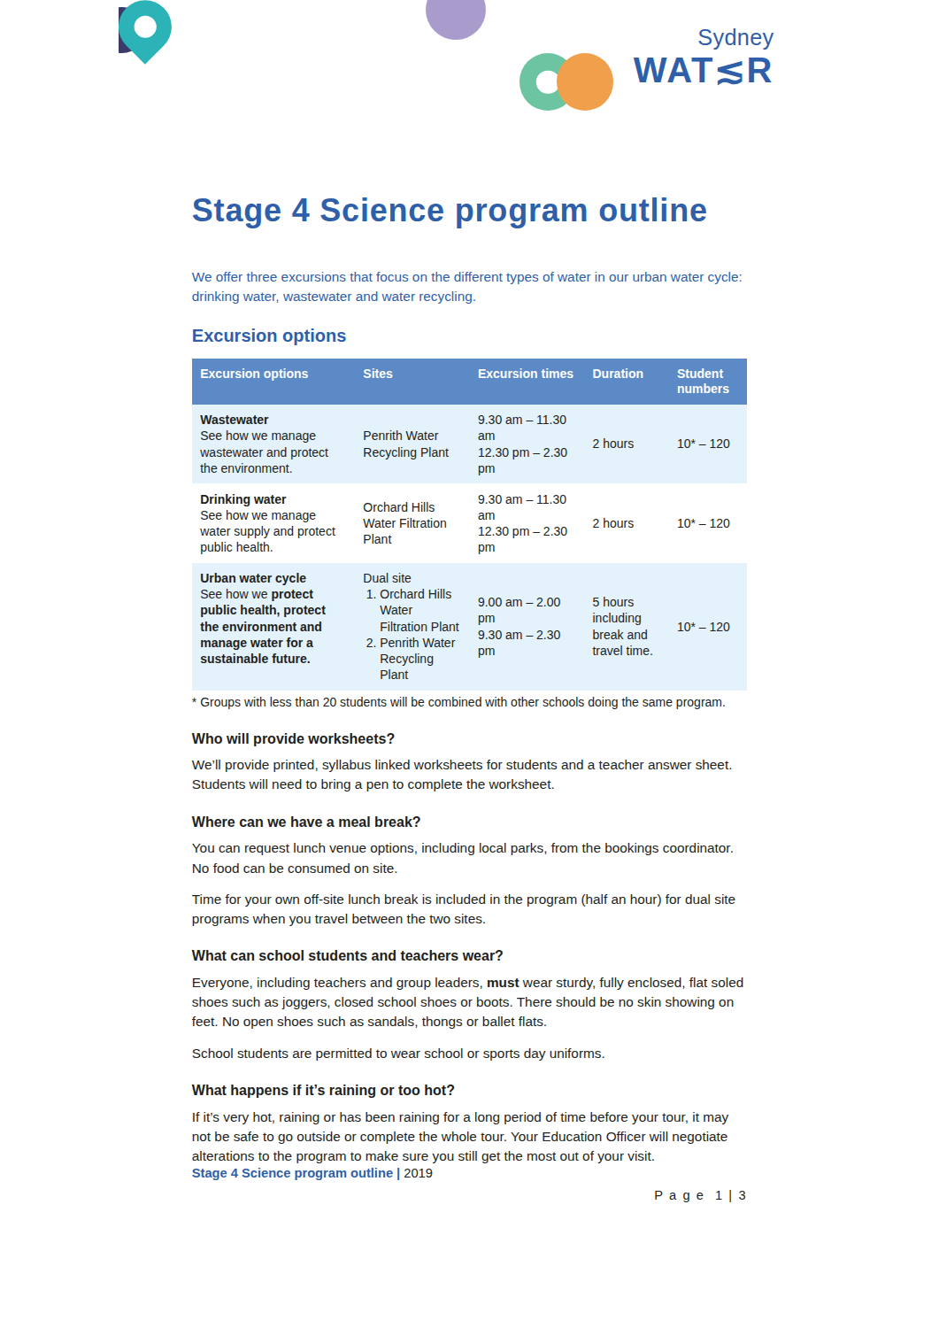Sydney
WAT≲R
Stage 4 Science program outline
We offer three excursions that focus on the different types of water in our urban water cycle: drinking water, wastewater and water recycling.
Excursion options
| Excursion options | Sites | Excursion times | Duration | Student numbers |
| --- | --- | --- | --- | --- |
| Wastewater See how we manage wastewater and protect the environment. | Penrith Water Recycling Plant | 9.30 am – 11.30 am 12.30 pm – 2.30 pm | 2 hours | 10* – 120 |
| Drinking water See how we manage water supply and protect public health. | Orchard Hills Water Filtration Plant | 9.30 am – 11.30 am 12.30 pm – 2.30 pm | 2 hours | 10* – 120 |
| Urban water cycle See how we protect public health, protect the environment and manage water for a sustainable future. | Dual site Orchard Hills Water Filtration Plant Penrith Water Recycling Plant | 9.00 am – 2.00 pm 9.30 am – 2.30 pm | 5 hours including break and travel time. | 10* – 120 |
* Groups with less than 20 students will be combined with other schools doing the same program.
Who will provide worksheets?
We’ll provide printed, syllabus linked worksheets for students and a teacher answer sheet. Students will need to bring a pen to complete the worksheet.
Where can we have a meal break?
You can request lunch venue options, including local parks, from the bookings coordinator. No food can be consumed on site.
Time for your own off-site lunch break is included in the program (half an hour) for dual site programs when you travel between the two sites.
What can school students and teachers wear?
Everyone, including teachers and group leaders, must wear sturdy, fully enclosed, flat soled shoes such as joggers, closed school shoes or boots. There should be no skin showing on feet. No open shoes such as sandals, thongs or ballet flats.
School students are permitted to wear school or sports day uniforms.
What happens if it’s raining or too hot?
If it’s very hot, raining or has been raining for a long period of time before your tour, it may not be safe to go outside or complete the whole tour. Your Education Officer will negotiate alterations to the program to make sure you still get the most out of your visit.
Stage 4 Science program outline | 2019
P a g e 1 | 3